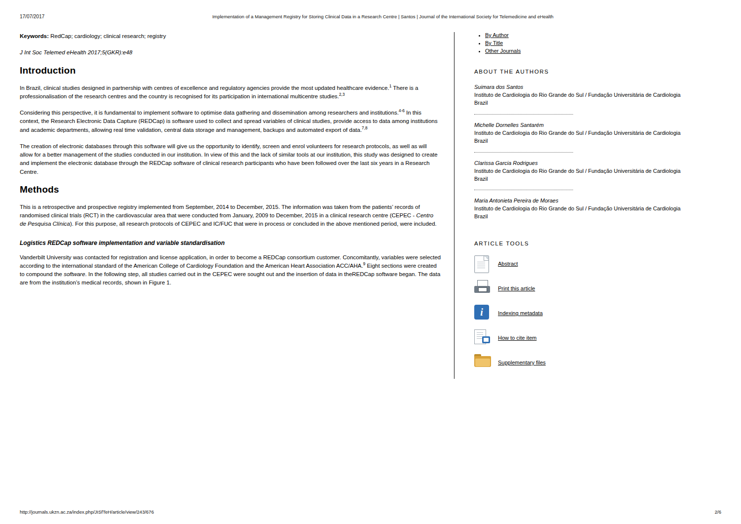17/07/2017
Implementation of a Management Registry for Storing Clinical Data in a Research Centre | Santos | Journal of the International Society for Telemedicine and eHealth
Keywords: RedCap; cardiology; clinical research; registry
J Int Soc Telemed eHealth 2017;5(GKR):e48
Introduction
In Brazil, clinical studies designed in partnership with centres of excellence and regulatory agencies provide the most updated healthcare evidence.1 There is a professionalisation of the research centres and the country is recognised for its participation in international multicentre studies.2,3
Considering this perspective, it is fundamental to implement software to optimise data gathering and dissemination among researchers and institutions.4-6 In this context, the Research Electronic Data Capture (REDCap) is software used to collect and spread variables of clinical studies, provide access to data among institutions and academic departments, allowing real time validation, central data storage and management, backups and automated export of data.7,8
The creation of electronic databases through this software will give us the opportunity to identify, screen and enrol volunteers for research protocols, as well as will allow for a better management of the studies conducted in our institution. In view of this and the lack of similar tools at our institution, this study was designed to create and implement the electronic database through the REDCap software of clinical research participants who have been followed over the last six years in a Research Centre.
Methods
This is a retrospective and prospective registry implemented from September, 2014 to December, 2015. The information was taken from the patients’ records of randomised clinical trials (RCT) in the cardiovascular area that were conducted from January, 2009 to December, 2015 in a clinical research centre (CEPEC - Centro de Pesquisa Clínica). For this purpose, all research protocols of CEPEC and IC/FUC that were in process or concluded in the above mentioned period, were included.
Logistics REDCap software implementation and variable standardisation
Vanderbilt University was contacted for registration and license application, in order to become a REDCap consortium customer. Concomitantly, variables were selected according to the international standard of the American College of Cardiology Foundation and the American Heart Association ACC/AHA.9 Eight sections were created to compound the software. In the following step, all studies carried out in the CEPEC were sought out and the insertion of data in theREDCap software began. The data are from the institution’s medical records, shown in Figure 1.
By Author
By Title
Other Journals
ABOUT THE AUTHORS
Suimara dos Santos
Instituto de Cardiologia do Rio Grande do Sul / Fundação Universitária de Cardiologia
Brazil
Michelle Dornelles Santarém
Instituto de Cardiologia do Rio Grande do Sul / Fundação Universitária de Cardiologia
Brazil
Clarissa Garcia Rodrigues
Instituto de Cardiologia do Rio Grande do Sul / Fundação Universitária de Cardiologia
Brazil
Maria Antonieta Pereira de Moraes
Instituto de Cardiologia do Rio Grande do Sul / Fundação Universitária de Cardiologia
Brazil
ARTICLE TOOLS
Abstract
Print this article
i
Indexing metadata
How to cite item
Supplementary files
http://journals.ukzn.ac.za/index.php/JISfTeH/article/view/243/676
2/6